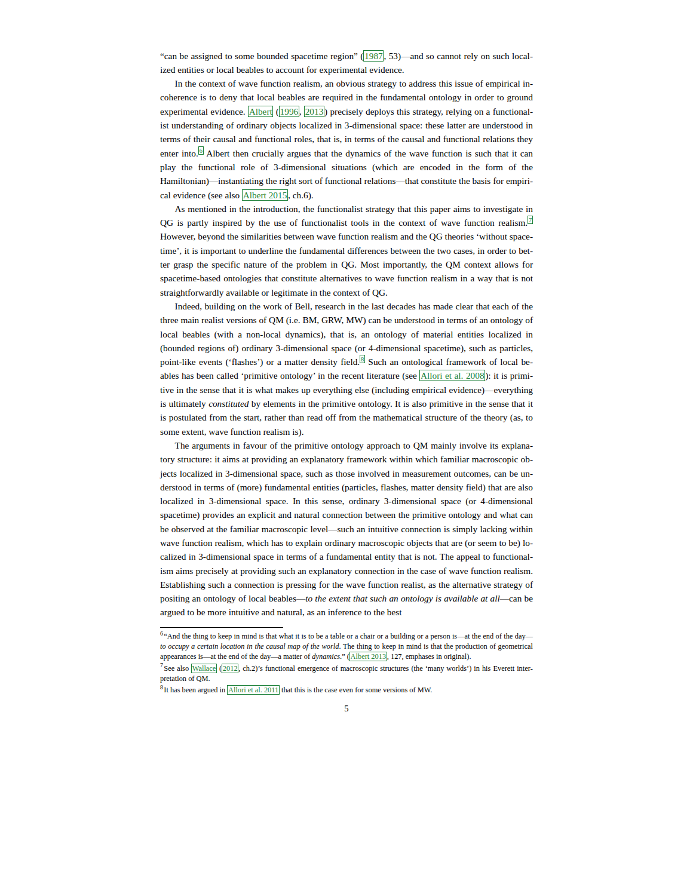“can be assigned to some bounded spacetime region” (1987, 53)—and so cannot rely on such localized entities or local beables to account for experimental evidence.
In the context of wave function realism, an obvious strategy to address this issue of empirical incoherence is to deny that local beables are required in the fundamental ontology in order to ground experimental evidence. Albert (1996, 2013) precisely deploys this strategy, relying on a functionalist understanding of ordinary objects localized in 3-dimensional space: these latter are understood in terms of their causal and functional roles, that is, in terms of the causal and functional relations they enter into.6 Albert then crucially argues that the dynamics of the wave function is such that it can play the functional role of 3-dimensional situations (which are encoded in the form of the Hamiltonian)—instantiating the right sort of functional relations—that constitute the basis for empirical evidence (see also Albert 2015, ch.6).
As mentioned in the introduction, the functionalist strategy that this paper aims to investigate in QG is partly inspired by the use of functionalist tools in the context of wave function realism.7 However, beyond the similarities between wave function realism and the QG theories ‘without spacetime’, it is important to underline the fundamental differences between the two cases, in order to better grasp the specific nature of the problem in QG. Most importantly, the QM context allows for spacetime-based ontologies that constitute alternatives to wave function realism in a way that is not straightforwardly available or legitimate in the context of QG.
Indeed, building on the work of Bell, research in the last decades has made clear that each of the three main realist versions of QM (i.e. BM, GRW, MW) can be understood in terms of an ontology of local beables (with a non-local dynamics), that is, an ontology of material entities localized in (bounded regions of) ordinary 3-dimensional space (or 4-dimensional spacetime), such as particles, point-like events (‘flashes’) or a matter density field.8 Such an ontological framework of local beables has been called ‘primitive ontology’ in the recent literature (see Allori et al. 2008): it is primitive in the sense that it is what makes up everything else (including empirical evidence)—everything is ultimately constituted by elements in the primitive ontology. It is also primitive in the sense that it is postulated from the start, rather than read off from the mathematical structure of the theory (as, to some extent, wave function realism is).
The arguments in favour of the primitive ontology approach to QM mainly involve its explanatory structure: it aims at providing an explanatory framework within which familiar macroscopic objects localized in 3-dimensional space, such as those involved in measurement outcomes, can be understood in terms of (more) fundamental entities (particles, flashes, matter density field) that are also localized in 3-dimensional space. In this sense, ordinary 3-dimensional space (or 4-dimensional spacetime) provides an explicit and natural connection between the primitive ontology and what can be observed at the familiar macroscopic level—such an intuitive connection is simply lacking within wave function realism, which has to explain ordinary macroscopic objects that are (or seem to be) localized in 3-dimensional space in terms of a fundamental entity that is not. The appeal to functionalism aims precisely at providing such an explanatory connection in the case of wave function realism. Establishing such a connection is pressing for the wave function realist, as the alternative strategy of positing an ontology of local beables—to the extent that such an ontology is available at all—can be argued to be more intuitive and natural, as an inference to the best
6“And the thing to keep in mind is that what it is to be a table or a chair or a building or a person is—at the end of the day—to occupy a certain location in the causal map of the world. The thing to keep in mind is that the production of geometrical appearances is—at the end of the day—a matter of dynamics.” (Albert 2013, 127, emphases in original).
7 See also Wallace (2012, ch.2)’s functional emergence of macroscopic structures (the ‘many worlds’) in his Everett interpretation of QM.
8 It has been argued in Allori et al. 2011 that this is the case even for some versions of MW.
5